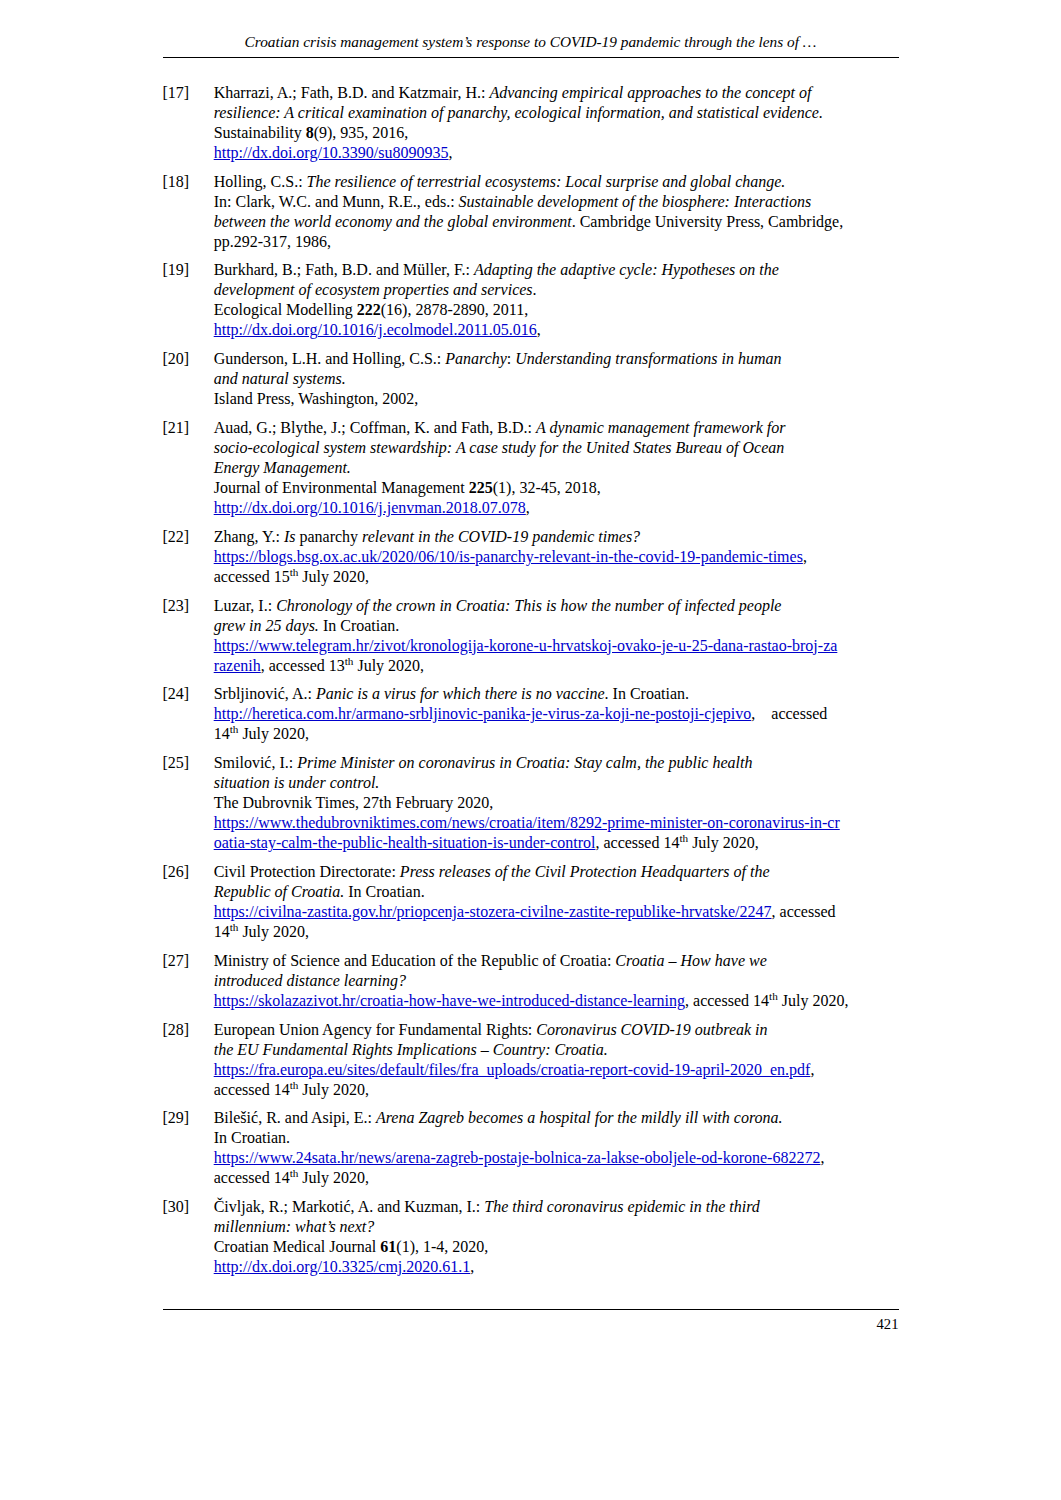Croatian crisis management system’s response to COVID-19 pandemic through the lens of …
[17] Kharrazi, A.; Fath, B.D. and Katzmair, H.: Advancing empirical approaches to the concept of resilience: A critical examination of panarchy, ecological information, and statistical evidence. Sustainability 8(9), 935, 2016, http://dx.doi.org/10.3390/su8090935,
[18] Holling, C.S.: The resilience of terrestrial ecosystems: Local surprise and global change. In: Clark, W.C. and Munn, R.E., eds.: Sustainable development of the biosphere: Interactions between the world economy and the global environment. Cambridge University Press, Cambridge, pp.292-317, 1986,
[19] Burkhard, B.; Fath, B.D. and Müller, F.: Adapting the adaptive cycle: Hypotheses on the development of ecosystem properties and services. Ecological Modelling 222(16), 2878-2890, 2011, http://dx.doi.org/10.1016/j.ecolmodel.2011.05.016,
[20] Gunderson, L.H. and Holling, C.S.: Panarchy: Understanding transformations in human and natural systems. Island Press, Washington, 2002,
[21] Auad, G.; Blythe, J.; Coffman, K. and Fath, B.D.: A dynamic management framework for socio-ecological system stewardship: A case study for the United States Bureau of Ocean Energy Management. Journal of Environmental Management 225(1), 32-45, 2018, http://dx.doi.org/10.1016/j.jenvman.2018.07.078,
[22] Zhang, Y.: Is panarchy relevant in the COVID-19 pandemic times? https://blogs.bsg.ox.ac.uk/2020/06/10/is-panarchy-relevant-in-the-covid-19-pandemic-times, accessed 15th July 2020,
[23] Luzar, I.: Chronology of the crown in Croatia: This is how the number of infected people grew in 25 days. In Croatian. https://www.telegram.hr/zivot/kronologija-korone-u-hrvatskoj-ovako-je-u-25-dana-rastao-broj-za razenih, accessed 13th July 2020,
[24] Srbljinović, A.: Panic is a virus for which there is no vaccine. In Croatian. http://heretica.com.hr/armano-srbljinovic-panika-je-virus-za-koji-ne-postoji-cjepivo, accessed 14th July 2020,
[25] Smilović, I.: Prime Minister on coronavirus in Croatia: Stay calm, the public health situation is under control. The Dubrovnik Times, 27th February 2020, https://www.thedubrovniktimes.com/news/croatia/item/8292-prime-minister-on-coronavirus-in-cr oatia-stay-calm-the-public-health-situation-is-under-control, accessed 14th July 2020,
[26] Civil Protection Directorate: Press releases of the Civil Protection Headquarters of the Republic of Croatia. In Croatian. https://civilna-zastita.gov.hr/priopcenja-stozera-civilne-zastite-republike-hrvatske/2247, accessed 14th July 2020,
[27] Ministry of Science and Education of the Republic of Croatia: Croatia – How have we introduced distance learning? https://skolazazivot.hr/croatia-how-have-we-introduced-distance-learning, accessed 14th July 2020,
[28] European Union Agency for Fundamental Rights: Coronavirus COVID-19 outbreak in the EU Fundamental Rights Implications – Country: Croatia. https://fra.europa.eu/sites/default/files/fra_uploads/croatia-report-covid-19-april-2020_en.pdf, accessed 14th July 2020,
[29] Bilešić, R. and Asipi, E.: Arena Zagreb becomes a hospital for the mildly ill with corona. In Croatian. https://www.24sata.hr/news/arena-zagreb-postaje-bolnica-za-lakse-oboljele-od-korone-682272, accessed 14th July 2020,
[30] Čivljak, R.; Markotić, A. and Kuzman, I.: The third coronavirus epidemic in the third millennium: what’s next? Croatian Medical Journal 61(1), 1-4, 2020, http://dx.doi.org/10.3325/cmj.2020.61.1,
421